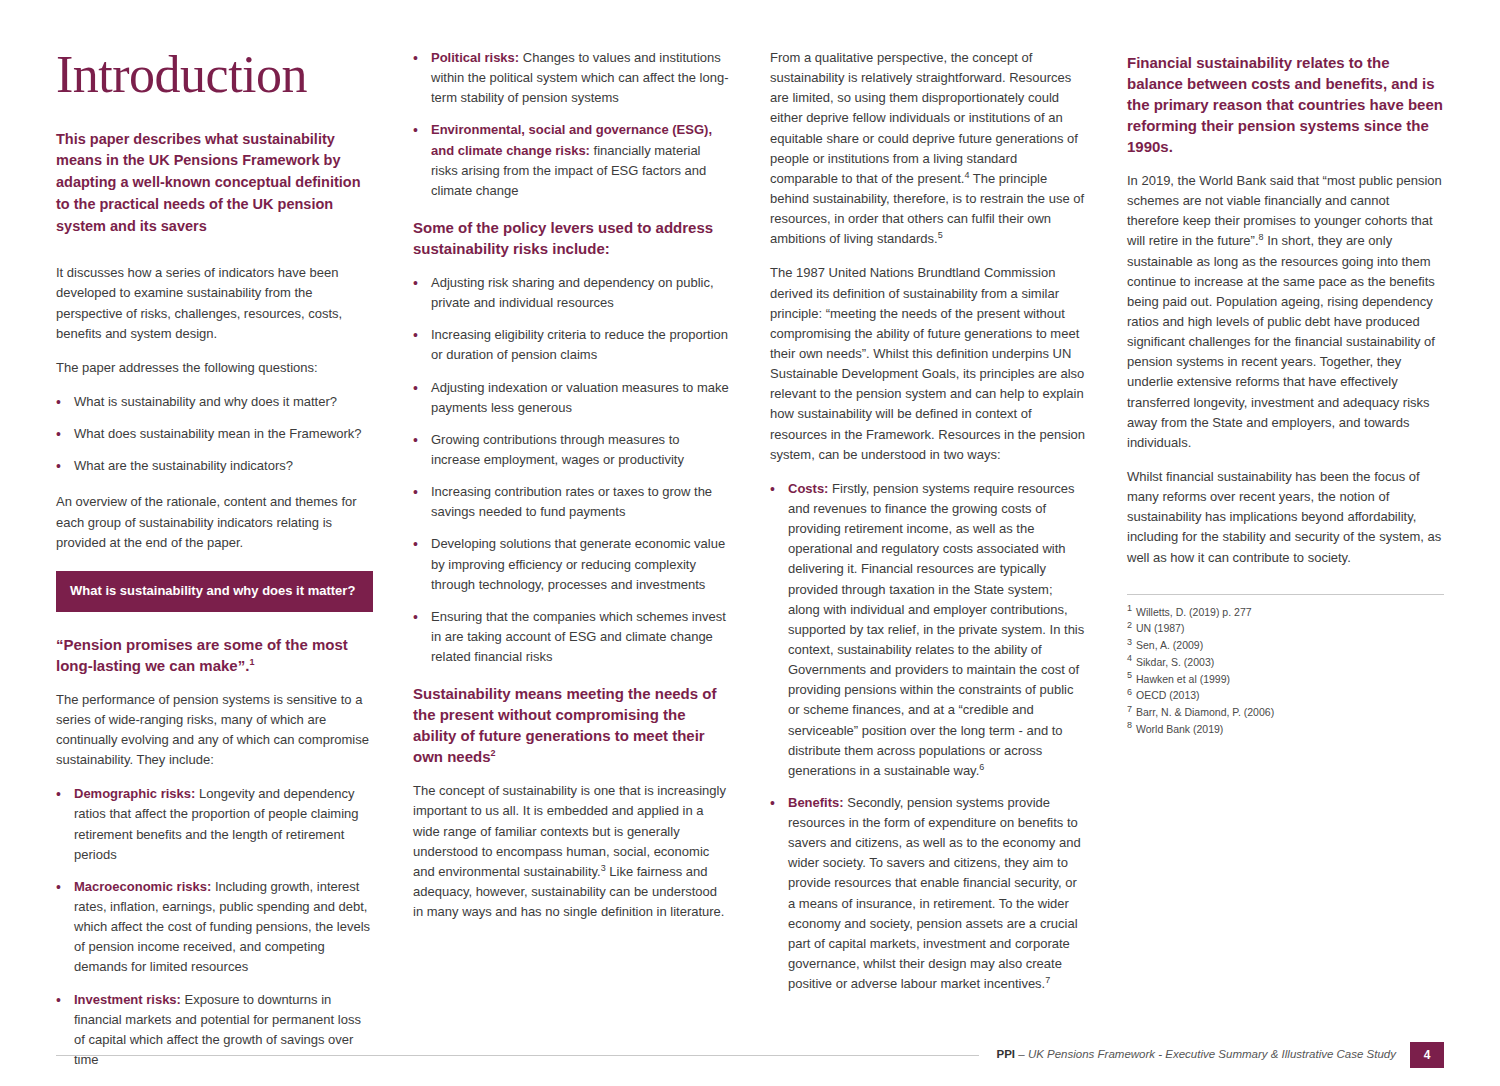Introduction
This paper describes what sustainability means in the UK Pensions Framework by adapting a well-known conceptual definition to the practical needs of the UK pension system and its savers
It discusses how a series of indicators have been developed to examine sustainability from the perspective of risks, challenges, resources, costs, benefits and system design.
The paper addresses the following questions:
What is sustainability and why does it matter?
What does sustainability mean in the Framework?
What are the sustainability indicators?
An overview of the rationale, content and themes for each group of sustainability indicators relating is provided at the end of the paper.
What is sustainability and why does it matter?
“Pension promises are some of the most long-lasting we can make”.1
The performance of pension systems is sensitive to a series of wide-ranging risks, many of which are continually evolving and any of which can compromise sustainability. They include:
Demographic risks: Longevity and dependency ratios that affect the proportion of people claiming retirement benefits and the length of retirement periods
Macroeconomic risks: Including growth, interest rates, inflation, earnings, public spending and debt, which affect the cost of funding pensions, the levels of pension income received, and competing demands for limited resources
Investment risks: Exposure to downturns in financial markets and potential for permanent loss of capital which affect the growth of savings over time
Political risks: Changes to values and institutions within the political system which can affect the long-term stability of pension systems
Environmental, social and governance (ESG), and climate change risks: financially material risks arising from the impact of ESG factors and climate change
Some of the policy levers used to address sustainability risks include:
Adjusting risk sharing and dependency on public, private and individual resources
Increasing eligibility criteria to reduce the proportion or duration of pension claims
Adjusting indexation or valuation measures to make payments less generous
Growing contributions through measures to increase employment, wages or productivity
Increasing contribution rates or taxes to grow the savings needed to fund payments
Developing solutions that generate economic value by improving efficiency or reducing complexity through technology, processes and investments
Ensuring that the companies which schemes invest in are taking account of ESG and climate change related financial risks
Sustainability means meeting the needs of the present without compromising the ability of future generations to meet their own needs2
The concept of sustainability is one that is increasingly important to us all. It is embedded and applied in a wide range of familiar contexts but is generally understood to encompass human, social, economic and environmental sustainability.3 Like fairness and adequacy, however, sustainability can be understood in many ways and has no single definition in literature.
From a qualitative perspective, the concept of sustainability is relatively straightforward. Resources are limited, so using them disproportionately could either deprive fellow individuals or institutions of an equitable share or could deprive future generations of people or institutions from a living standard comparable to that of the present.4 The principle behind sustainability, therefore, is to restrain the use of resources, in order that others can fulfil their own ambitions of living standards.5
The 1987 United Nations Brundtland Commission derived its definition of sustainability from a similar principle: “meeting the needs of the present without compromising the ability of future generations to meet their own needs”. Whilst this definition underpins UN Sustainable Development Goals, its principles are also relevant to the pension system and can help to explain how sustainability will be defined in context of resources in the Framework. Resources in the pension system, can be understood in two ways:
Costs: Firstly, pension systems require resources and revenues to finance the growing costs of providing retirement income, as well as the operational and regulatory costs associated with delivering it. Financial resources are typically provided through taxation in the State system; along with individual and employer contributions, supported by tax relief, in the private system. In this context, sustainability relates to the ability of Governments and providers to maintain the cost of providing pensions within the constraints of public or scheme finances, and at a “credible and serviceable” position over the long term - and to distribute them across populations or across generations in a sustainable way.6
Benefits: Secondly, pension systems provide resources in the form of expenditure on benefits to savers and citizens, as well as to the economy and wider society. To savers and citizens, they aim to provide resources that enable financial security, or a means of insurance, in retirement. To the wider economy and society, pension assets are a crucial part of capital markets, investment and corporate governance, whilst their design may also create positive or adverse labour market incentives.7
Financial sustainability relates to the balance between costs and benefits, and is the primary reason that countries have been reforming their pension systems since the 1990s.
In 2019, the World Bank said that “most public pension schemes are not viable financially and cannot therefore keep their promises to younger cohorts that will retire in the future”.8 In short, they are only sustainable as long as the resources going into them continue to increase at the same pace as the benefits being paid out. Population ageing, rising dependency ratios and high levels of public debt have produced significant challenges for the financial sustainability of pension systems in recent years. Together, they underlie extensive reforms that have effectively transferred longevity, investment and adequacy risks away from the State and employers, and towards individuals.
Whilst financial sustainability has been the focus of many reforms over recent years, the notion of sustainability has implications beyond affordability, including for the stability and security of the system, as well as how it can contribute to society.
1Willetts, D. (2019) p. 277
2UN (1987)
3Sen, A. (2009)
4Sikdar, S. (2003)
5Hawken et al (1999)
6OECD (2013)
7Barr, N. & Diamond, P. (2006)
8World Bank (2019)
PPI – UK Pensions Framework - Executive Summary & Illustrative Case Study
4